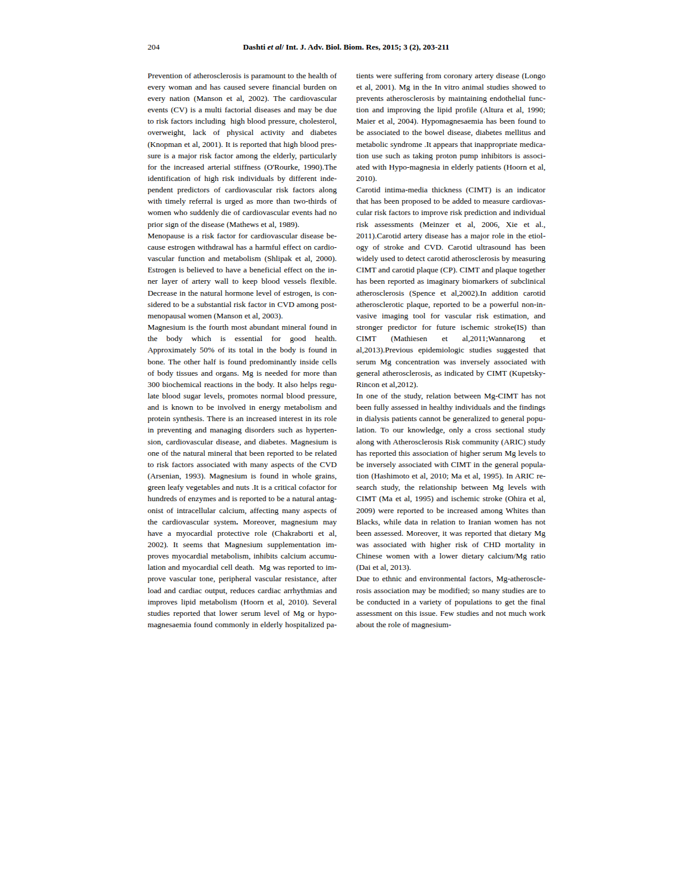204 Dashti et al/ Int. J. Adv. Biol. Biom. Res, 2015; 3 (2), 203-211
Prevention of atherosclerosis is paramount to the health of every woman and has caused severe financial burden on every nation (Manson et al, 2002). The cardiovascular events (CV) is a multi factorial diseases and may be due to risk factors including high blood pressure, cholesterol, overweight, lack of physical activity and diabetes (Knopman et al, 2001). It is reported that high blood pressure is a major risk factor among the elderly, particularly for the increased arterial stiffness (O'Rourke, 1990).The identification of high risk individuals by different independent predictors of cardiovascular risk factors along with timely referral is urged as more than two-thirds of women who suddenly die of cardiovascular events had no prior sign of the disease (Mathews et al, 1989).
Menopause is a risk factor for cardiovascular disease because estrogen withdrawal has a harmful effect on cardiovascular function and metabolism (Shlipak et al, 2000). Estrogen is believed to have a beneficial effect on the inner layer of artery wall to keep blood vessels flexible. Decrease in the natural hormone level of estrogen, is considered to be a substantial risk factor in CVD among post-menopausal women (Manson et al, 2003).
Magnesium is the fourth most abundant mineral found in the body which is essential for good health. Approximately 50% of its total in the body is found in bone. The other half is found predominantly inside cells of body tissues and organs. Mg is needed for more than 300 biochemical reactions in the body. It also helps regulate blood sugar levels, promotes normal blood pressure, and is known to be involved in energy metabolism and protein synthesis. There is an increased interest in its role in preventing and managing disorders such as hypertension, cardiovascular disease, and diabetes. Magnesium is one of the natural mineral that been reported to be related to risk factors associated with many aspects of the CVD (Arsenian, 1993). Magnesium is found in whole grains, green leafy vegetables and nuts .It is a critical cofactor for hundreds of enzymes and is reported to be a natural antagonist of intracellular calcium, affecting many aspects of the cardiovascular system. Moreover, magnesium may have a myocardial protective role (Chakraborti et al, 2002). It seems that Magnesium supplementation improves myocardial metabolism, inhibits calcium accumulation and myocardial cell death. Mg was reported to improve vascular tone, peripheral vascular resistance, after load and cardiac output, reduces cardiac arrhythmias and improves lipid metabolism (Hoorn et al, 2010). Several studies reported that lower serum level of Mg or hypomagnesaemia found commonly in elderly hospitalized patients were suffering from coronary artery disease (Longo et al, 2001). Mg in the In vitro animal studies showed to prevents atherosclerosis by maintaining endothelial function and improving the lipid profile (Altura et al, 1990; Maier et al, 2004). Hypomagnesaemia has been found to be associated to the bowel disease, diabetes mellitus and metabolic syndrome .It appears that inappropriate medication use such as taking proton pump inhibitors is associated with Hypo-magnesia in elderly patients (Hoorn et al, 2010).
Carotid intima-media thickness (CIMT) is an indicator that has been proposed to be added to measure cardiovascular risk factors to improve risk prediction and individual risk assessments (Meinzer et al, 2006, Xie et al., 2011).Carotid artery disease has a major role in the etiology of stroke and CVD. Carotid ultrasound has been widely used to detect carotid atherosclerosis by measuring CIMT and carotid plaque (CP). CIMT and plaque together has been reported as imaginary biomarkers of subclinical atherosclerosis (Spence et al,2002).In addition carotid atherosclerotic plaque, reported to be a powerful non-invasive imaging tool for vascular risk estimation, and stronger predictor for future ischemic stroke(IS) than CIMT (Mathiesen et al,2011;Wannarong et al,2013).Previous epidemiologic studies suggested that serum Mg concentration was inversely associated with general atherosclerosis, as indicated by CIMT (Kupetsky-Rincon et al,2012).
In one of the study, relation between Mg-CIMT has not been fully assessed in healthy individuals and the findings in dialysis patients cannot be generalized to general population. To our knowledge, only a cross sectional study along with Atherosclerosis Risk community (ARIC) study has reported this association of higher serum Mg levels to be inversely associated with CIMT in the general population (Hashimoto et al, 2010; Ma et al, 1995). In ARIC research study, the relationship between Mg levels with CIMT (Ma et al, 1995) and ischemic stroke (Ohira et al, 2009) were reported to be increased among Whites than Blacks, while data in relation to Iranian women has not been assessed. Moreover, it was reported that dietary Mg was associated with higher risk of CHD mortality in Chinese women with a lower dietary calcium/Mg ratio (Dai et al, 2013).
Due to ethnic and environmental factors, Mg-atherosclerosis association may be modified; so many studies are to be conducted in a variety of populations to get the final assessment on this issue. Few studies and not much work about the role of magnesium-